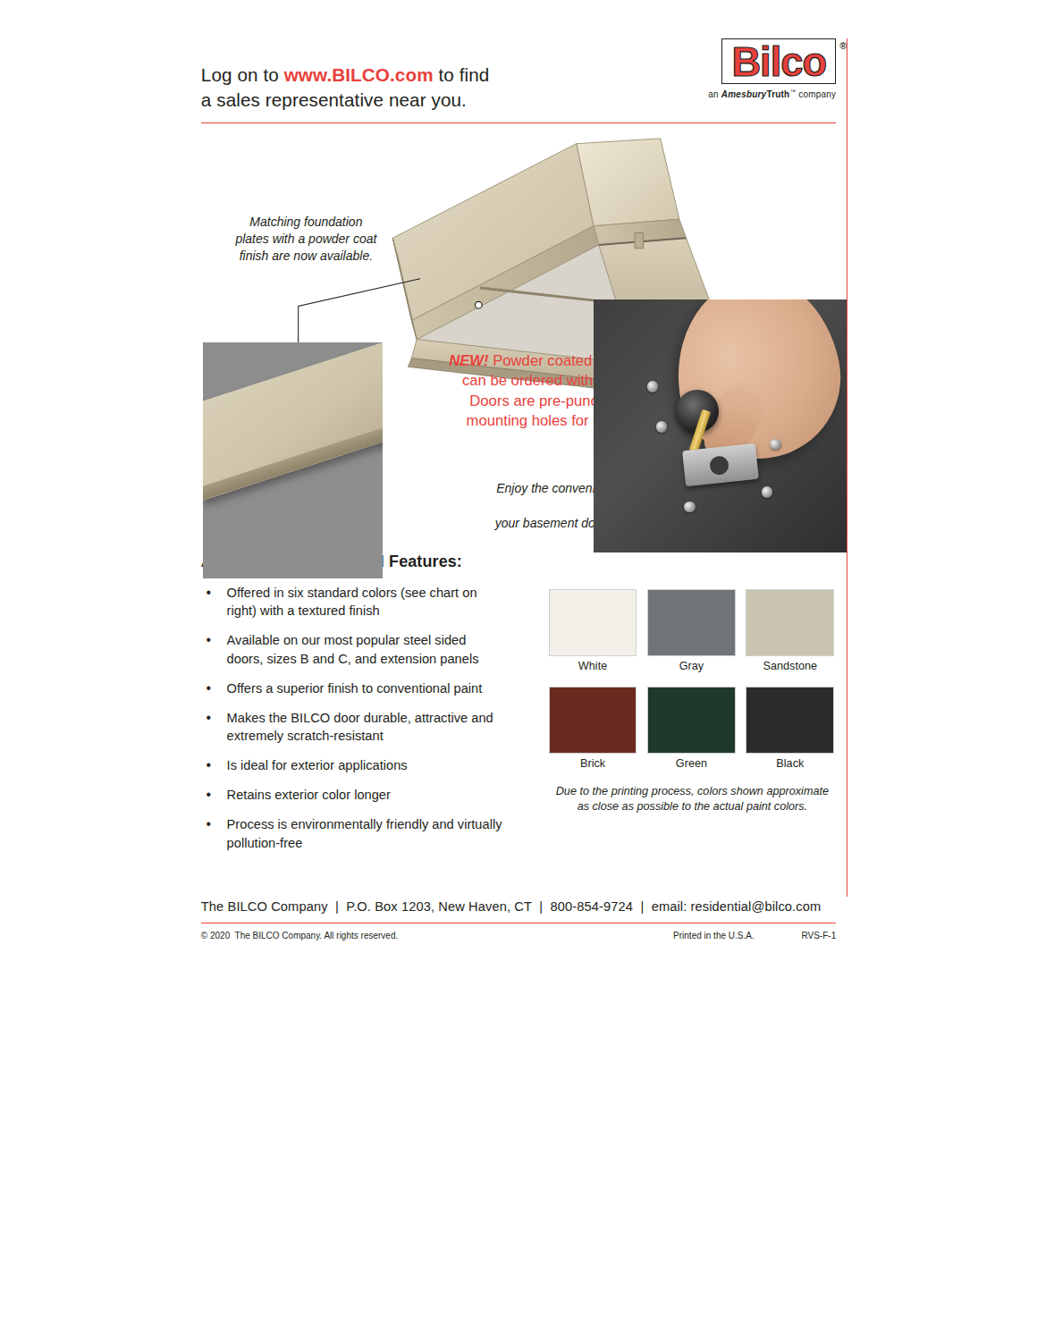Log on to www.BILCO.com to find
a sales representative near you.
Bilco®
an Amesbury Truth™ company
Matching foundation
plates with a powder coat
finish are now available.
NEW! Powder coated basement doors can be ordered with a keyed lock kit. Doors are pre-punched with lock kit mounting holes for easy installation.
Enjoy the convenience of locking and unlocking
your basement door from the outside.
Advantages & Standard Features:
Offered in six standard colors (see chart on right) with a textured finish
Available on our most popular steel sided doors, sizes B and C, and extension panels
Offers a superior finish to conventional paint
Makes the BILCO door durable, attractive and extremely scratch-resistant
Is ideal for exterior applications
Retains exterior color longer
Process is environmentally friendly and virtually pollution-free
White
Gray
Sandstone
Brick
Green
Black
Due to the printing process, colors shown approximate
as close as possible to the actual paint colors.
The BILCO Company | P.O. Box 1203, New Haven, CT | 800-854-9724 | email: residential@bilco.com
© 2020 The BILCO Company. All rights reserved.
Printed in the U.S.A. RVS-F-1